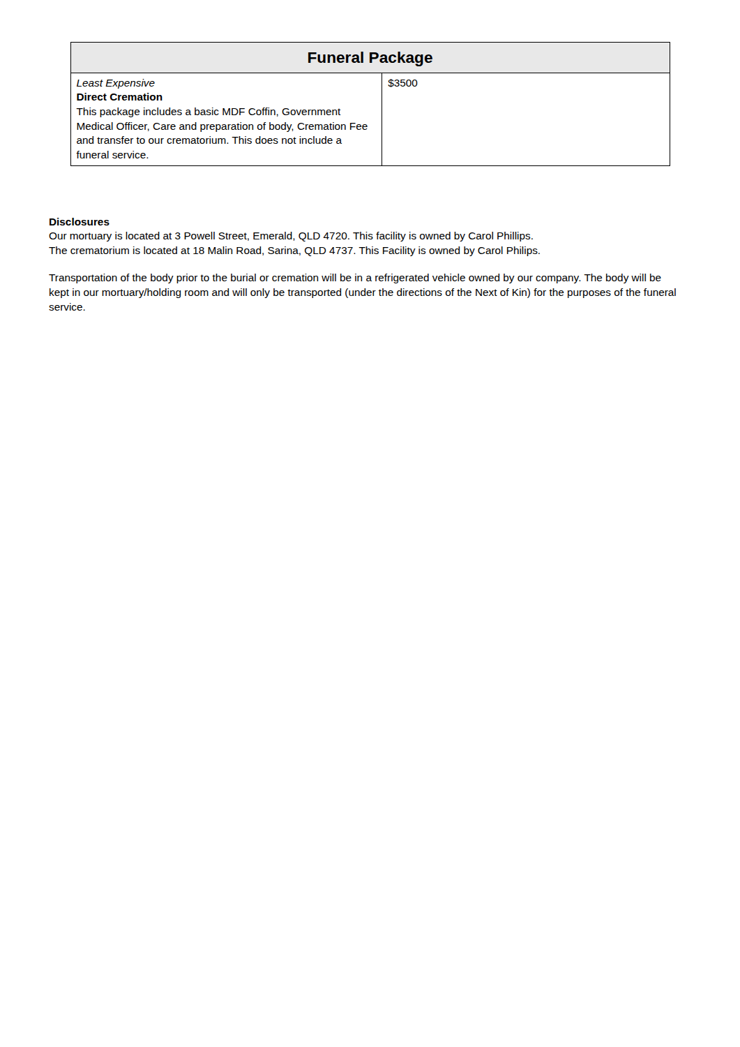| Funeral Package |
| --- |
| Least Expensive Direct Cremation This package includes a basic MDF Coffin, Government Medical Officer, Care and preparation of body, Cremation Fee and transfer to our crematorium. This does not include a funeral service. | $3500 |
Disclosures
Our mortuary is located at 3 Powell Street, Emerald, QLD 4720. This facility is owned by Carol Phillips.
The crematorium is located at 18 Malin Road, Sarina, QLD 4737. This Facility is owned by Carol Philips.
Transportation of the body prior to the burial or cremation will be in a refrigerated vehicle owned by our company. The body will be kept in our mortuary/holding room and will only be transported (under the directions of the Next of Kin) for the purposes of the funeral service.